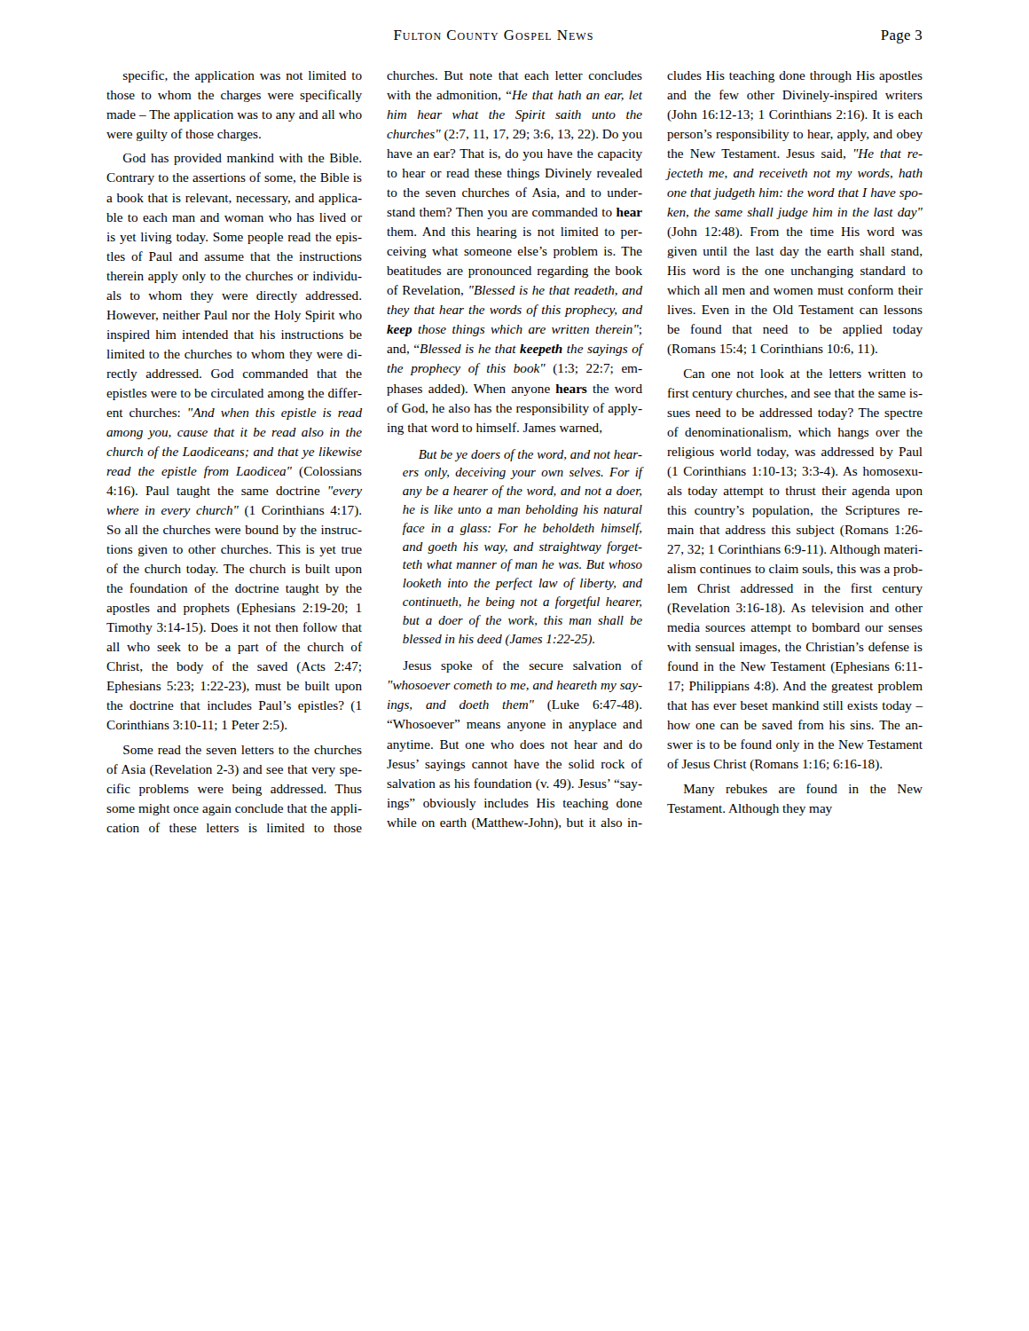Fulton County Gospel News Page 3
specific, the application was not limited to those to whom the charges were specifically made – The application was to any and all who were guilty of those charges.
God has provided mankind with the Bible. Contrary to the assertions of some, the Bible is a book that is relevant, necessary, and applicable to each man and woman who has lived or is yet living today. Some people read the epistles of Paul and assume that the instructions therein apply only to the churches or individuals to whom they were directly addressed. However, neither Paul nor the Holy Spirit who inspired him intended that his instructions be limited to the churches to whom they were directly addressed. God commanded that the epistles were to be circulated among the different churches: "And when this epistle is read among you, cause that it be read also in the church of the Laodiceans; and that ye likewise read the epistle from Laodicea" (Colossians 4:16). Paul taught the same doctrine "every where in every church" (1 Corinthians 4:17). So all the churches were bound by the instructions given to other churches. This is yet true of the church today. The church is built upon the foundation of the doctrine taught by the apostles and prophets (Ephesians 2:19-20; 1 Timothy 3:14-15). Does it not then follow that all who seek to be a part of the church of Christ, the body of the saved (Acts 2:47; Ephesians 5:23; 1:22-23), must be built upon the doctrine that includes Paul’s epistles? (1 Corinthians 3:10-11; 1 Peter 2:5).
Some read the seven letters to the churches of Asia (Revelation 2-3) and see that very specific problems were being addressed. Thus some might once again conclude that the application of these letters is limited to those churches. But note that each letter concludes with the admonition, “He that hath an ear, let him hear what the Spirit saith unto the churches" (2:7, 11, 17, 29; 3:6, 13, 22). Do you have an ear? That is, do you have the capacity to hear or read these things Divinely revealed to the seven churches of Asia, and to understand them? Then you are commanded to hear them. And this hearing is not limited to perceiving what someone else’s problem is. The beatitudes are pronounced regarding the book of Revelation, "Blessed is he that readeth, and they that hear the words of this prophecy, and keep those things which are written therein"; and, “Blessed is he that keepeth the sayings of the prophecy of this book" (1:3; 22:7; emphases added). When anyone hears the word of God, he also has the responsibility of applying that word to himself. James warned,
But be ye doers of the word, and not hearers only, deceiving your own selves. For if any be a hearer of the word, and not a doer, he is like unto a man beholding his natural face in a glass: For he beholdeth himself, and goeth his way, and straightway forgetteth what manner of man he was. But whoso looketh into the perfect law of liberty, and continueth, he being not a forgetful hearer, but a doer of the work, this man shall be blessed in his deed (James 1:22-25).
Jesus spoke of the secure salvation of "whosoever cometh to me, and heareth my sayings, and doeth them" (Luke 6:47-48). “Whosoever” means anyone in anyplace and anytime. But one who does not hear and do Jesus’ sayings cannot have the solid rock of salvation as his foundation (v. 49). Jesus’ “sayings” obviously includes His teaching done while on earth (Matthew-John), but it also includes His teaching done through His apostles and the few other Divinely-inspired writers (John 16:12-13; 1 Corinthians 2:16). It is each person’s responsibility to hear, apply, and obey the New Testament. Jesus said, "He that rejecteth me, and receiveth not my words, hath one that judgeth him: the word that I have spoken, the same shall judge him in the last day" (John 12:48). From the time His word was given until the last day the earth shall stand, His word is the one unchanging standard to which all men and women must conform their lives. Even in the Old Testament can lessons be found that need to be applied today (Romans 15:4; 1 Corinthians 10:6, 11).
Can one not look at the letters written to first century churches, and see that the same issues need to be addressed today? The spectre of denominationalism, which hangs over the religious world today, was addressed by Paul (1 Corinthians 1:10-13; 3:3-4). As homosexuals today attempt to thrust their agenda upon this country’s population, the Scriptures remain that address this subject (Romans 1:26-27, 32; 1 Corinthians 6:9-11). Although materialism continues to claim souls, this was a problem Christ addressed in the first century (Revelation 3:16-18). As television and other media sources attempt to bombard our senses with sensual images, the Christian’s defense is found in the New Testament (Ephesians 6:11-17; Philippians 4:8). And the greatest problem that has ever beset mankind still exists today – how one can be saved from his sins. The answer is to be found only in the New Testament of Jesus Christ (Romans 1:16; 6:16-18).
Many rebukes are found in the New Testament. Although they may